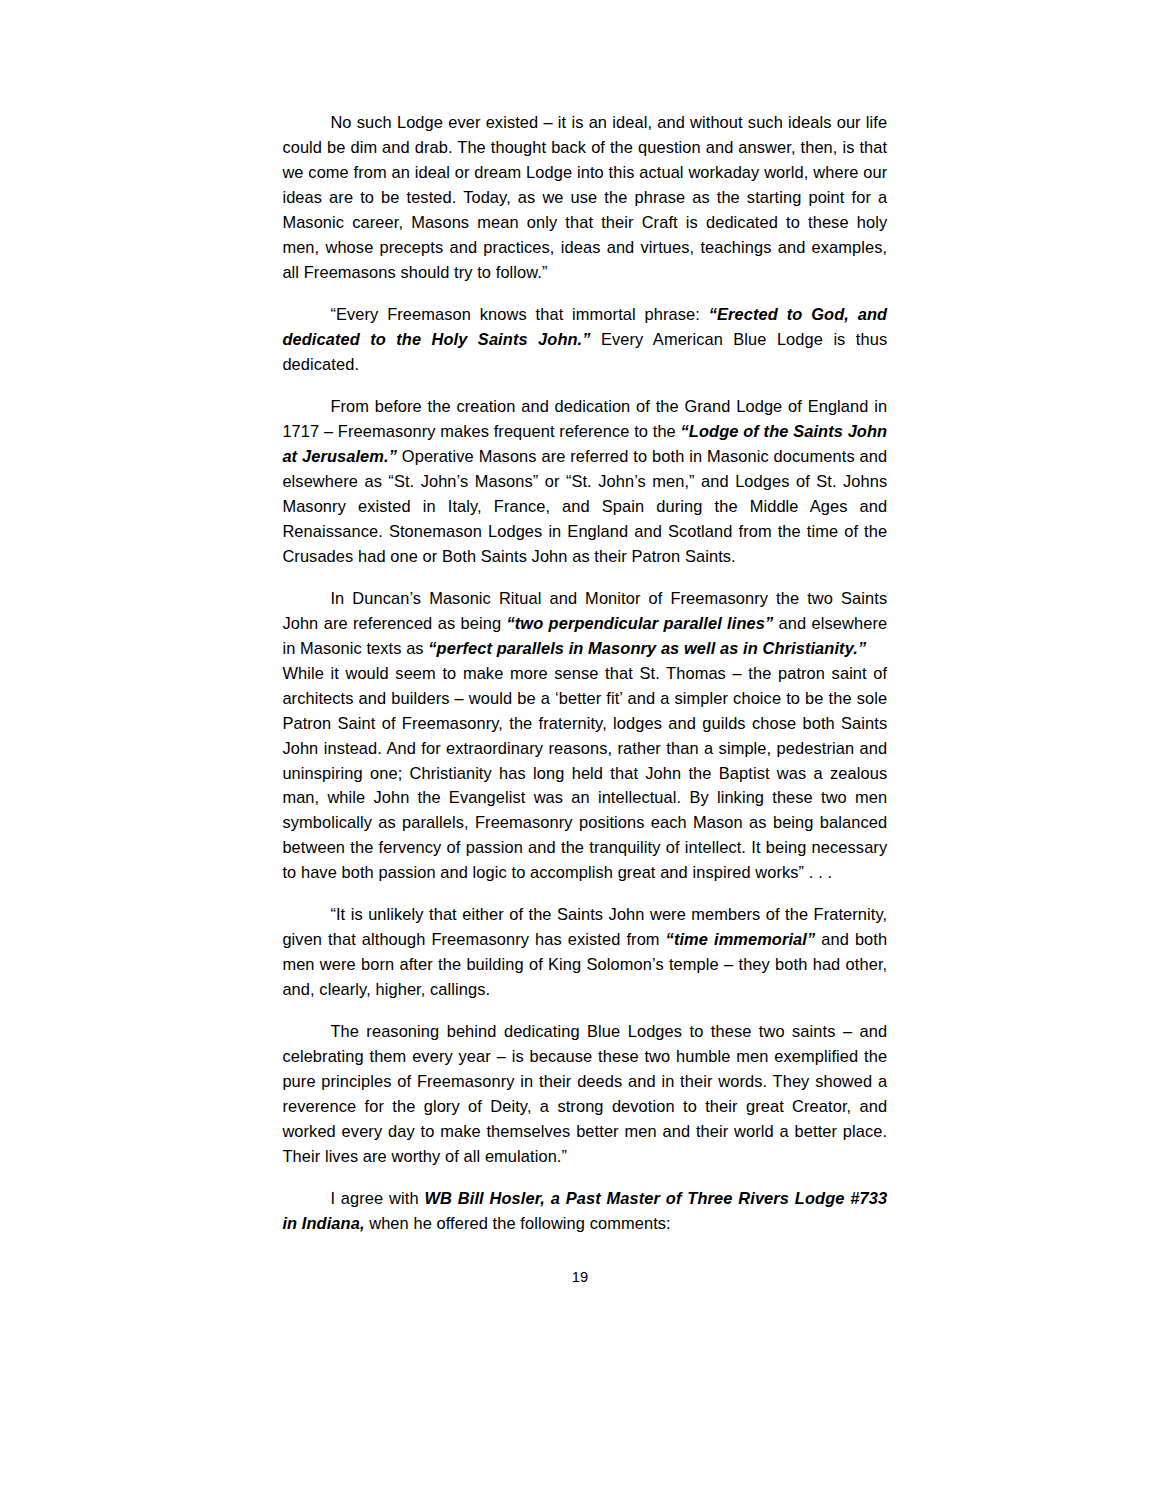No such Lodge ever existed – it is an ideal, and without such ideals our life could be dim and drab. The thought back of the question and answer, then, is that we come from an ideal or dream Lodge into this actual workaday world, where our ideas are to be tested. Today, as we use the phrase as the starting point for a Masonic career, Masons mean only that their Craft is dedicated to these holy men, whose precepts and practices, ideas and virtues, teachings and examples, all Freemasons should try to follow.”
“Every Freemason knows that immortal phrase: “Erected to God, and dedicated to the Holy Saints John.” Every American Blue Lodge is thus dedicated.
From before the creation and dedication of the Grand Lodge of England in 1717 – Freemasonry makes frequent reference to the “Lodge of the Saints John at Jerusalem.” Operative Masons are referred to both in Masonic documents and elsewhere as “St. John’s Masons” or “St. John’s men,” and Lodges of St. Johns Masonry existed in Italy, France, and Spain during the Middle Ages and Renaissance. Stonemason Lodges in England and Scotland from the time of the Crusades had one or Both Saints John as their Patron Saints.
In Duncan’s Masonic Ritual and Monitor of Freemasonry the two Saints John are referenced as being “two perpendicular parallel lines” and elsewhere in Masonic texts as “perfect parallels in Masonry as well as in Christianity.”
While it would seem to make more sense that St. Thomas – the patron saint of architects and builders – would be a ‘better fit’ and a simpler choice to be the sole Patron Saint of Freemasonry, the fraternity, lodges and guilds chose both Saints John instead. And for extraordinary reasons, rather than a simple, pedestrian and uninspiring one; Christianity has long held that John the Baptist was a zealous man, while John the Evangelist was an intellectual. By linking these two men symbolically as parallels, Freemasonry positions each Mason as being balanced between the fervency of passion and the tranquility of intellect. It being necessary to have both passion and logic to accomplish great and inspired works” . . .
“It is unlikely that either of the Saints John were members of the Fraternity, given that although Freemasonry has existed from “time immemorial” and both men were born after the building of King Solomon’s temple – they both had other, and, clearly, higher, callings.
The reasoning behind dedicating Blue Lodges to these two saints – and celebrating them every year – is because these two humble men exemplified the pure principles of Freemasonry in their deeds and in their words. They showed a reverence for the glory of Deity, a strong devotion to their great Creator, and worked every day to make themselves better men and their world a better place. Their lives are worthy of all emulation.”
I agree with WB Bill Hosler, a Past Master of Three Rivers Lodge #733 in Indiana, when he offered the following comments:
19